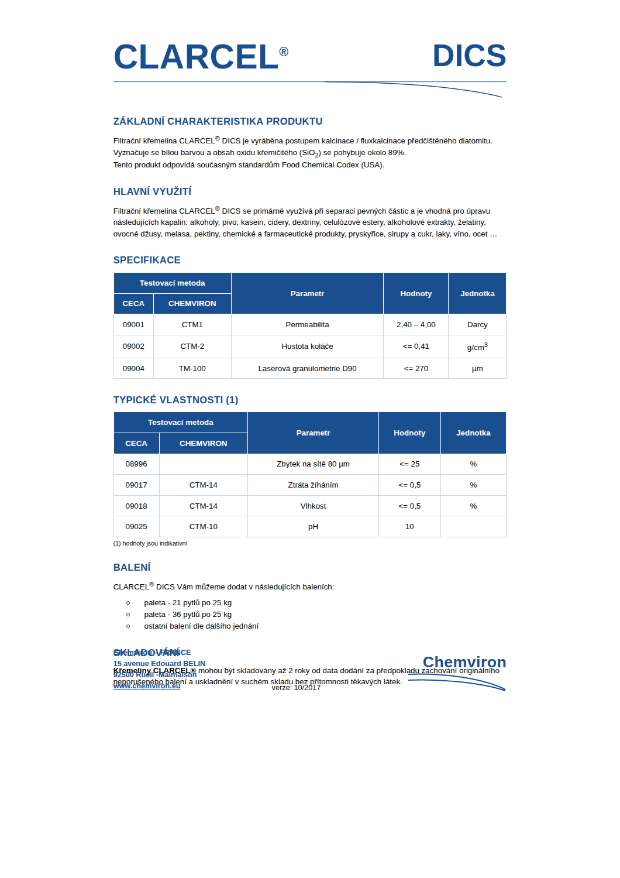CLARCEL®
DICS
ZÁKLADNÍ CHARAKTERISTIKA PRODUKTU
Filtrační křemelina CLARCEL® DICS je vyráběna postupem kalcinace / fluxkalcinace předčištěného diatomitu.
Vyznačuje se bílou barvou a obsah oxidu křemičitého (SiO2) se pohybuje okolo 89%.
Tento produkt odpovídá současným standardům Food Chemical Codex (USA).
HLAVNÍ VYUŽITÍ
Filtrační křemelina CLARCEL® DICS se primárně využívá při separaci pevných částic a je vhodná pro úpravu následujících kapalin: alkoholy, pivo, kasein, cidery, dextriny, celulózové estery, alkoholové extrakty, želatiny, ovocné džusy, melasa, pektiny, chemické a farmaceutické produkty, pryskyřice, sirupy a cukr, laky, víno, ocet …
SPECIFIKACE
| Testovací metoda | Parametr | Hodnoty | Jednotka |
| --- | --- | --- | --- |
| CECA | CHEMVIRON |
| 09001 | CTM1 | Permeabilita | 2,40 – 4,00 | Darcy |
| 09002 | CTM-2 | Hustota koláče | <= 0,41 | g/cm 3 |
| 09004 | TM-100 | Laserová granulometrie D90 | <= 270 | µm |
TYPICKÉ VLASTNOSTI (1)
| Testovací metoda | Parametr | Hodnoty | Jednotka |
| --- | --- | --- | --- |
| CECA | CHEMVIRON |
| 08996 | | Zbytek na sítě 80 µm | <= 25 | % |
| 09017 | CTM-14 | Ztráta žíháním | <= 0,5 | % |
| 09018 | CTM-14 | Vlhkost | <= 0,5 | % |
| 09025 | CTM-10 | pH | 10 | |
(1) hodnoty jsou indikativní
BALENÍ
CLARCEL® DICS Vám můžeme dodat v následujících baleních:
paleta - 21 pytlů po 25 kg
paleta - 36 pytlů po 25 kg
ostatní balení dle dalšího jednání
SKLADOVÁNÍ
Křemeliny CLARCEL® mohou být skladovány až 2 roky od data dodání za předpokladu zachování originálního neporušeného balení a uskladnění v suchém skladu bez přítomnosti těkavých látek.
Chemviron – FRANCE
15 avenue Edouard BELIN
92500 Rueil -Malmaison
www.chemviron.eu
verze: 10/2017
Chemviron